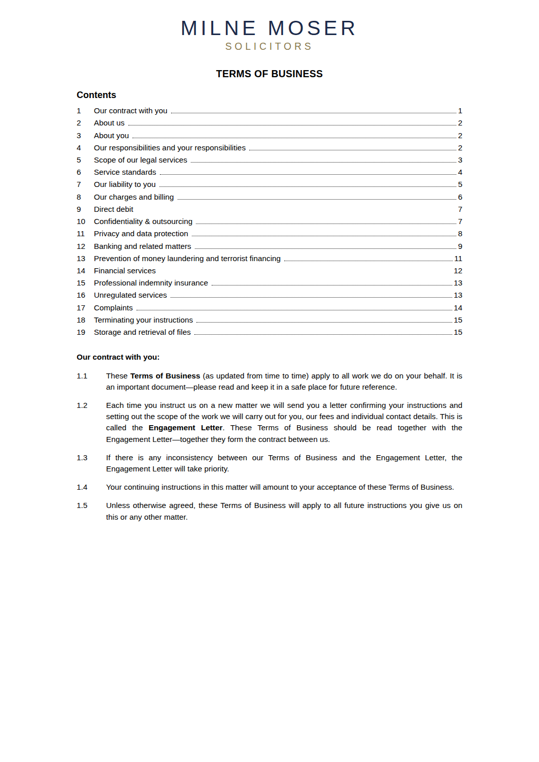MILNE MOSER
SOLICITORS
TERMS OF BUSINESS
Contents
| 1 | Our contract with you 1 |
| 2 | About us 2 |
| 3 | About you 2 |
| 4 | Our responsibilities and your responsibilities 2 |
| 5 | Scope of our legal services 3 |
| 6 | Service standards 4 |
| 7 | Our liability to you 5 |
| 8 | Our charges and billing 6 |
| 9 | Direct debit 7 |
| 10 | Confidentiality & outsourcing 7 |
| 11 | Privacy and data protection 8 |
| 12 | Banking and related matters 9 |
| 13 | Prevention of money laundering and terrorist financing 11 |
| 14 | Financial services 12 |
| 15 | Professional indemnity insurance 13 |
| 16 | Unregulated services 13 |
| 17 | Complaints 14 |
| 18 | Terminating your instructions 15 |
| 19 | Storage and retrieval of files 15 |
Our contract with you:
1.1
These Terms of Business (as updated from time to time) apply to all work we do on your behalf. It is an important document—please read and keep it in a safe place for future reference.
1.2
Each time you instruct us on a new matter we will send you a letter confirming your instructions and setting out the scope of the work we will carry out for you, our fees and individual contact details. This is called the Engagement Letter. These Terms of Business should be read together with the Engagement Letter—together they form the contract between us.
1.3
If there is any inconsistency between our Terms of Business and the Engagement Letter, the Engagement Letter will take priority.
1.4
Your continuing instructions in this matter will amount to your acceptance of these Terms of Business.
1.5
Unless otherwise agreed, these Terms of Business will apply to all future instructions you give us on this or any other matter.